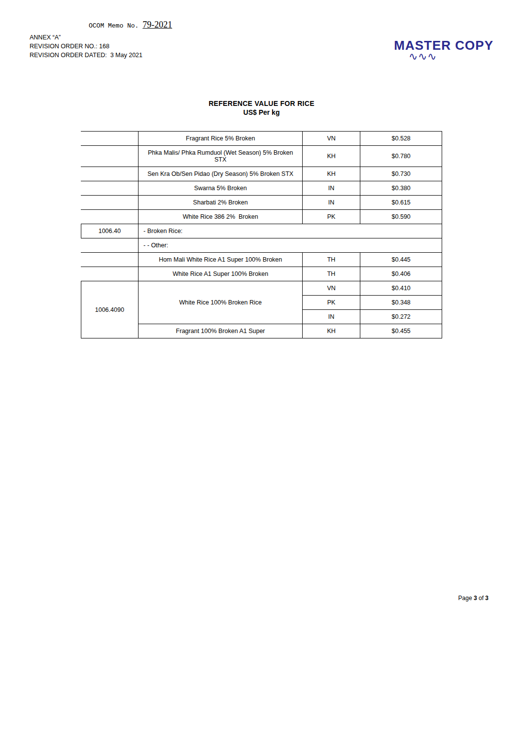OCOM Memo No. 79-2021
ANNEX “A”
REVISION ORDER NO.: 168
REVISION ORDER DATED: 3 May 2021
MASTER COPY ∿∿∿
REFERENCE VALUE FOR RICE
US$ Per kg
| | Fragrant Rice 5% Broken | VN | $0.528 |
| | Phka Malis/ Phka Rumduol (Wet Season) 5% Broken STX | KH | $0.780 |
| | Sen Kra Ob/Sen Pidao (Dry Season) 5% Broken STX | KH | $0.730 |
| | Swarna 5% Broken | IN | $0.380 |
| | Sharbati 2% Broken | IN | $0.615 |
| | White Rice 386 2% Broken | PK | $0.590 |
| 1006.40 | - Broken Rice: |
| | - - Other: |
| | Hom Mali White Rice A1 Super 100% Broken | TH | $0.445 |
| | White Rice A1 Super 100% Broken | TH | $0.406 |
| 1006.4090 | White Rice 100% Broken Rice | VN | $0.410 |
| PK | $0.348 |
| IN | $0.272 |
| Fragrant 100% Broken A1 Super | KH | $0.455 |
Page 3 of 3